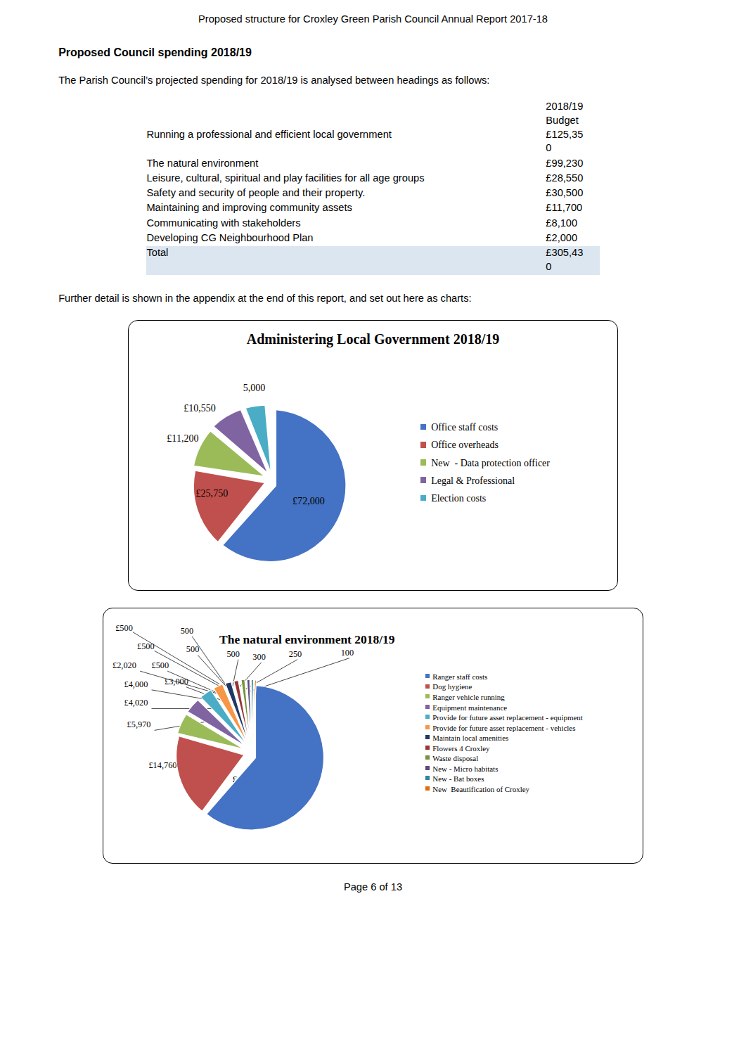Proposed structure for Croxley Green Parish Council Annual Report 2017-18
Proposed Council spending 2018/19
The Parish Council’s projected spending for 2018/19 is analysed between headings as follows:
| | 2018/19 |
| | Budget |
| Running a professional and efficient local government | £125,35 0 |
| The natural environment | £99,230 |
| Leisure, cultural, spiritual and play facilities for all age groups | £28,550 |
| Safety and security of people and their property. | £30,500 |
| Maintaining and improving community assets | £11,700 |
| Communicating with stakeholders | £8,100 |
| Developing CG Neighbourhood Plan | £2,000 |
| Total | £305,43 0 |
Further detail is shown in the appendix at the end of this report, and set out here as charts:
Administering Local Government 2018/19
£72,000 £25,750 £11,200 £10,550 5,000
Office staff costs
Office overheads
New - Data protection officer
Legal & Professional
Election costs
The natural environment 2018/19 £500 500 £500 500 500 300 250 100 £2,020 £500 £4,000 £3,000 £4,020 £5,970 £14,760 £61,810
Ranger staff costs
Dog hygiene
Ranger vehicle running
Equipment maintenance
Provide for future asset replacement - equipment
Provide for future asset replacement - vehicles
Maintain local amenities
Flowers 4 Croxley
Waste disposal
New - Micro habitats
New - Bat boxes
New Beautification of Croxley
Page 6 of 13